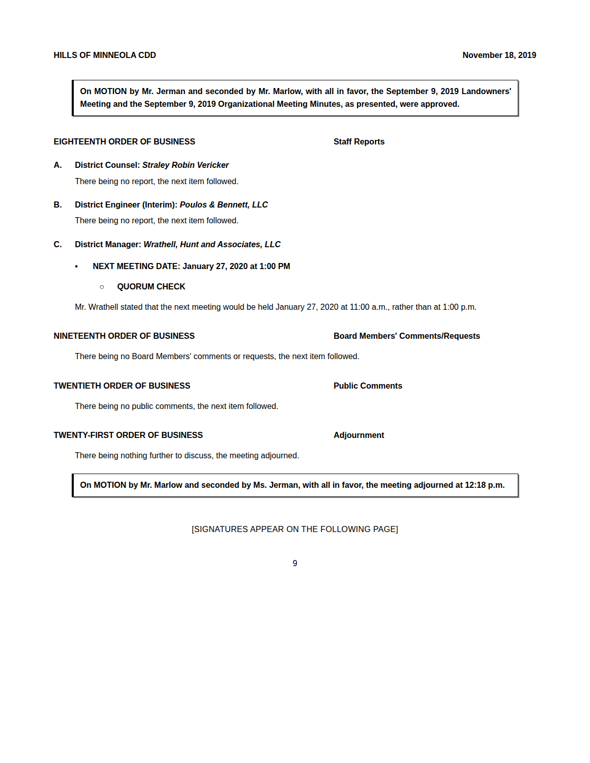HILLS OF MINNEOLA CDD November 18, 2019
On MOTION by Mr. Jerman and seconded by Mr. Marlow, with all in favor, the September 9, 2019 Landowners' Meeting and the September 9, 2019 Organizational Meeting Minutes, as presented, were approved.
EIGHTEENTH ORDER OF BUSINESS Staff Reports
A. District Counsel: Straley Robin Vericker
There being no report, the next item followed.
B. District Engineer (Interim): Poulos & Bennett, LLC
There being no report, the next item followed.
C. District Manager: Wrathell, Hunt and Associates, LLC
• NEXT MEETING DATE: January 27, 2020 at 1:00 PM
○ QUORUM CHECK
Mr. Wrathell stated that the next meeting would be held January 27, 2020 at 11:00 a.m., rather than at 1:00 p.m.
NINETEENTH ORDER OF BUSINESS Board Members' Comments/Requests
There being no Board Members' comments or requests, the next item followed.
TWENTIETH ORDER OF BUSINESS Public Comments
There being no public comments, the next item followed.
TWENTY-FIRST ORDER OF BUSINESS Adjournment
There being nothing further to discuss, the meeting adjourned.
On MOTION by Mr. Marlow and seconded by Ms. Jerman, with all in favor, the meeting adjourned at 12:18 p.m.
[SIGNATURES APPEAR ON THE FOLLOWING PAGE]
9